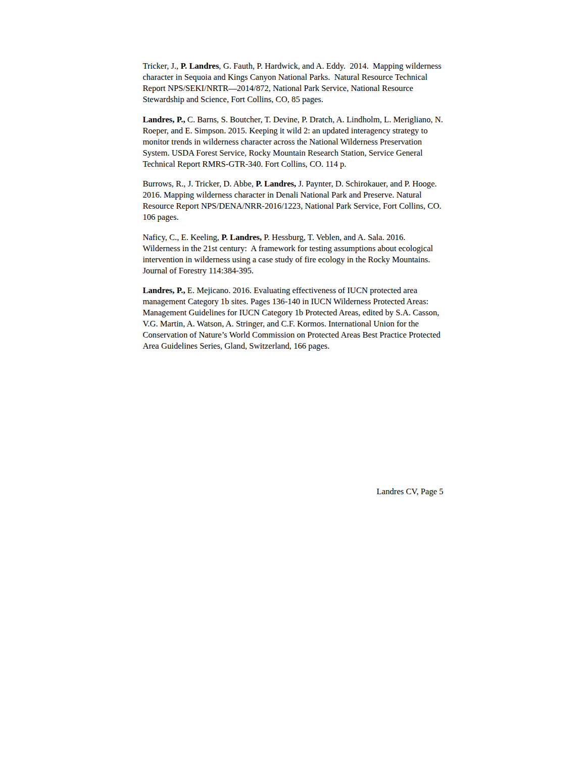Tricker, J., P. Landres, G. Fauth, P. Hardwick, and A. Eddy. 2014. Mapping wilderness character in Sequoia and Kings Canyon National Parks. Natural Resource Technical Report NPS/SEKI/NRTR—2014/872, National Park Service, National Resource Stewardship and Science, Fort Collins, CO, 85 pages.
Landres, P., C. Barns, S. Boutcher, T. Devine, P. Dratch, A. Lindholm, L. Merigliano, N. Roeper, and E. Simpson. 2015. Keeping it wild 2: an updated interagency strategy to monitor trends in wilderness character across the National Wilderness Preservation System. USDA Forest Service, Rocky Mountain Research Station, Service General Technical Report RMRS-GTR-340. Fort Collins, CO. 114 p.
Burrows, R., J. Tricker, D. Abbe, P. Landres, J. Paynter, D. Schirokauer, and P. Hooge. 2016. Mapping wilderness character in Denali National Park and Preserve. Natural Resource Report NPS/DENA/NRR-2016/1223, National Park Service, Fort Collins, CO. 106 pages.
Naficy, C., E. Keeling, P. Landres, P. Hessburg, T. Veblen, and A. Sala. 2016. Wilderness in the 21st century: A framework for testing assumptions about ecological intervention in wilderness using a case study of fire ecology in the Rocky Mountains. Journal of Forestry 114:384-395.
Landres, P., E. Mejicano. 2016. Evaluating effectiveness of IUCN protected area management Category 1b sites. Pages 136-140 in IUCN Wilderness Protected Areas: Management Guidelines for IUCN Category 1b Protected Areas, edited by S.A. Casson, V.G. Martin, A. Watson, A. Stringer, and C.F. Kormos. International Union for the Conservation of Nature’s World Commission on Protected Areas Best Practice Protected Area Guidelines Series, Gland, Switzerland, 166 pages.
Landres CV, Page 5